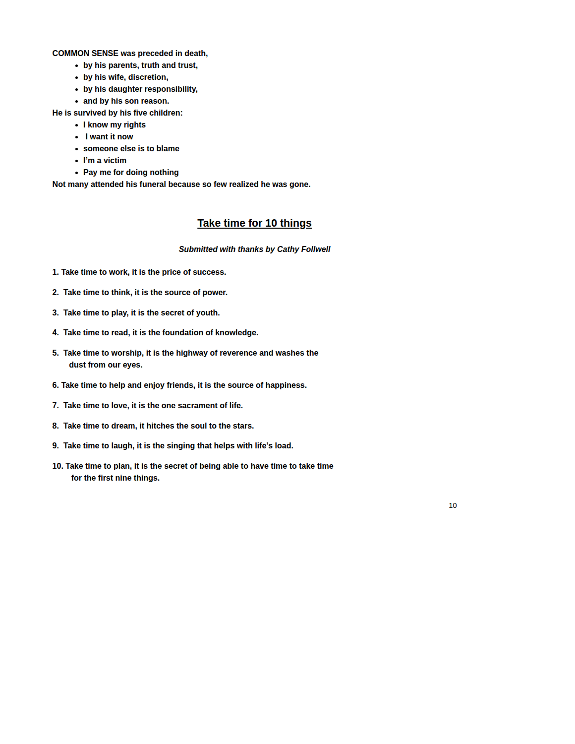COMMON SENSE was preceded in death,
by his parents, truth and trust,
by his wife, discretion,
by his daughter responsibility,
and by his son reason.
He is survived by his five children:
I know my rights
I want it now
someone else is to blame
I’m a victim
Pay me for doing nothing
Not many attended his funeral because so few realized he was gone.
Take time for 10 things
Submitted with thanks by Cathy Follwell
1. Take time to work, it is the price of success.
2. Take time to think, it is the source of power.
3. Take time to play, it is the secret of youth.
4. Take time to read, it is the foundation of knowledge.
5. Take time to worship, it is the highway of reverence and washes the dust from our eyes.
6. Take time to help and enjoy friends, it is the source of happiness.
7. Take time to love, it is the one sacrament of life.
8. Take time to dream, it hitches the soul to the stars.
9. Take time to laugh, it is the singing that helps with life’s load.
10. Take time to plan, it is the secret of being able to have time to take time for the first nine things.
10